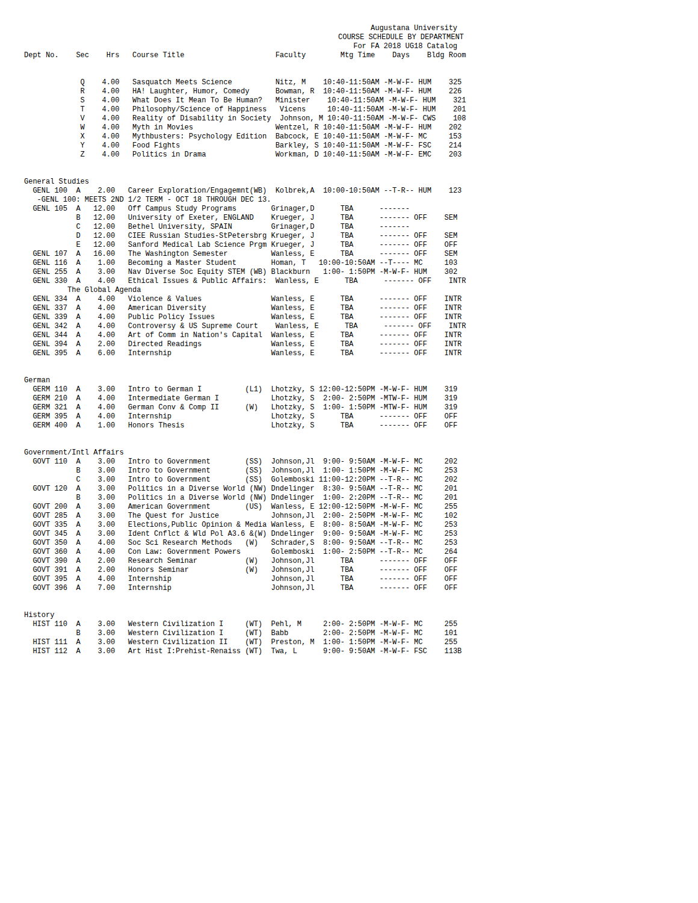Augustana University
                        COURSE SCHEDULE BY DEPARTMENT
                          For FA 2018 UG18 Catalog
Dept No.    Sec    Hrs   Course Title                     Faculty        Mtg Time    Days    Bldg Room


             Q    4.00   Sasquatch Meets Science          Nitz, M    10:40-11:50AM -M-W-F- HUM    325
             R    4.00   HA! Laughter, Humor, Comedy      Bowman, R  10:40-11:50AM -M-W-F- HUM    226
             S    4.00   What Does It Mean To Be Human?   Minister    10:40-11:50AM -M-W-F- HUM    321
             T    4.00   Philosophy/Science of Happiness   Vicens     10:40-11:50AM -M-W-F- HUM    201
             V    4.00   Reality of Disability in Society  Johnson, M 10:40-11:50AM -M-W-F- CWS    108
             W    4.00   Myth in Movies                   Wentzel, R 10:40-11:50AM -M-W-F- HUM    202
             X    4.00   Mythbusters: Psychology Edition  Babcock, E 10:40-11:50AM -M-W-F- MC     153
             Y    4.00   Food Fights                      Barkley, S 10:40-11:50AM -M-W-F- FSC    214
             Z    4.00   Politics in Drama                Workman, D 10:40-11:50AM -M-W-F- EMC    203


General Studies
  GENL 100  A    2.00   Career Exploration/Engagemnt(WB)  Kolbrek,A  10:00-10:50AM --T-R-- HUM    123
   -GENL 100: MEETS 2ND 1/2 TERM - OCT 18 THROUGH DEC 13.
  GENL 105  A   12.00   Off Campus Study Programs        Grinager,D      TBA      -------
            B   12.00   University of Exeter, ENGLAND    Krueger, J      TBA      ------- OFF    SEM
            C   12.00   Bethel University, SPAIN         Grinager,D      TBA      -------
            D   12.00   CIEE Russian Studies-StPetersbrg Krueger, J      TBA      ------- OFF    SEM
            E   12.00   Sanford Medical Lab Science Prgm Krueger, J      TBA      ------- OFF    OFF
  GENL 107  A   16.00   The Washington Semester          Wanless, E      TBA      ------- OFF    SEM
  GENL 116  A    1.00   Becoming a Master Student        Homan, T   10:00-10:50AM --T---- MC     103
  GENL 255  A    3.00   Nav Diverse Soc Equity STEM (WB) Blackburn   1:00- 1:50PM -M-W-F- HUM    302
  GENL 330  A    4.00   Ethical Issues & Public Affairs:  Wanless, E      TBA      ------- OFF    INTR
          The Global Agenda
  GENL 334  A    4.00   Violence & Values                Wanless, E      TBA      ------- OFF    INTR
  GENL 337  A    4.00   American Diversity               Wanless, E      TBA      ------- OFF    INTR
  GENL 339  A    4.00   Public Policy Issues             Wanless, E      TBA      ------- OFF    INTR
  GENL 342  A    4.00   Controversy & US Supreme Court    Wanless, E      TBA      ------- OFF    INTR
  GENL 344  A    4.00   Art of Comm in Nation's Capital  Wanless, E      TBA      ------- OFF    INTR
  GENL 394  A    2.00   Directed Readings                Wanless, E      TBA      ------- OFF    INTR
  GENL 395  A    6.00   Internship                       Wanless, E      TBA      ------- OFF    INTR


German
  GERM 110  A    3.00   Intro to German I          (L1)  Lhotzky, S 12:00-12:50PM -M-W-F- HUM    319
  GERM 210  A    4.00   Intermediate German I            Lhotzky, S  2:00- 2:50PM -MTW-F- HUM    319
  GERM 321  A    4.00   German Conv & Comp II      (W)   Lhotzky, S  1:00- 1:50PM -MTW-F- HUM    319
  GERM 395  A    4.00   Internship                       Lhotzky, S      TBA      ------- OFF    OFF
  GERM 400  A    1.00   Honors Thesis                    Lhotzky, S      TBA      ------- OFF    OFF


Government/Intl Affairs
  GOVT 110  A    3.00   Intro to Government        (SS)  Johnson,Jl  9:00- 9:50AM -M-W-F- MC     202
            B    3.00   Intro to Government        (SS)  Johnson,Jl  1:00- 1:50PM -M-W-F- MC     253
            C    3.00   Intro to Government        (SS)  Golemboski 11:00-12:20PM --T-R-- MC     202
  GOVT 120  A    3.00   Politics in a Diverse World (NW) Dndelinger  8:30- 9:50AM --T-R-- MC     201
            B    3.00   Politics in a Diverse World (NW) Dndelinger  1:00- 2:20PM --T-R-- MC     201
  GOVT 200  A    3.00   American Government        (US)  Wanless, E 12:00-12:50PM -M-W-F- MC     255
  GOVT 285  A    3.00   The Quest for Justice            Johnson,Jl  2:00- 2:50PM -M-W-F- MC     102
  GOVT 335  A    3.00   Elections,Public Opinion & Media Wanless, E  8:00- 8:50AM -M-W-F- MC     253
  GOVT 345  A    3.00   Ident Cnflct & Wld Pol A3.6 &(W) Dndelinger  9:00- 9:50AM -M-W-F- MC     253
  GOVT 350  A    4.00   Soc Sci Research Methods   (W)   Schrader,S  8:00- 9:50AM --T-R-- MC     253
  GOVT 360  A    4.00   Con Law: Government Powers       Golemboski  1:00- 2:50PM --T-R-- MC     264
  GOVT 390  A    2.00   Research Seminar           (W)   Johnson,Jl      TBA      ------- OFF    OFF
  GOVT 391  A    2.00   Honors Seminar             (W)   Johnson,Jl      TBA      ------- OFF    OFF
  GOVT 395  A    4.00   Internship                       Johnson,Jl      TBA      ------- OFF    OFF
  GOVT 396  A    7.00   Internship                       Johnson,Jl      TBA      ------- OFF    OFF


History
  HIST 110  A    3.00   Western Civilization I     (WT)  Pehl, M     2:00- 2:50PM -M-W-F- MC     255
            B    3.00   Western Civilization I     (WT)  Babb        2:00- 2:50PM -M-W-F- MC     101
  HIST 111  A    3.00   Western Civilization II    (WT)  Preston, M  1:00- 1:50PM -M-W-F- MC     255
  HIST 112  A    3.00   Art Hist I:Prehist-Renaiss (WT)  Twa, L      9:00- 9:50AM -M-W-F- FSC    113B